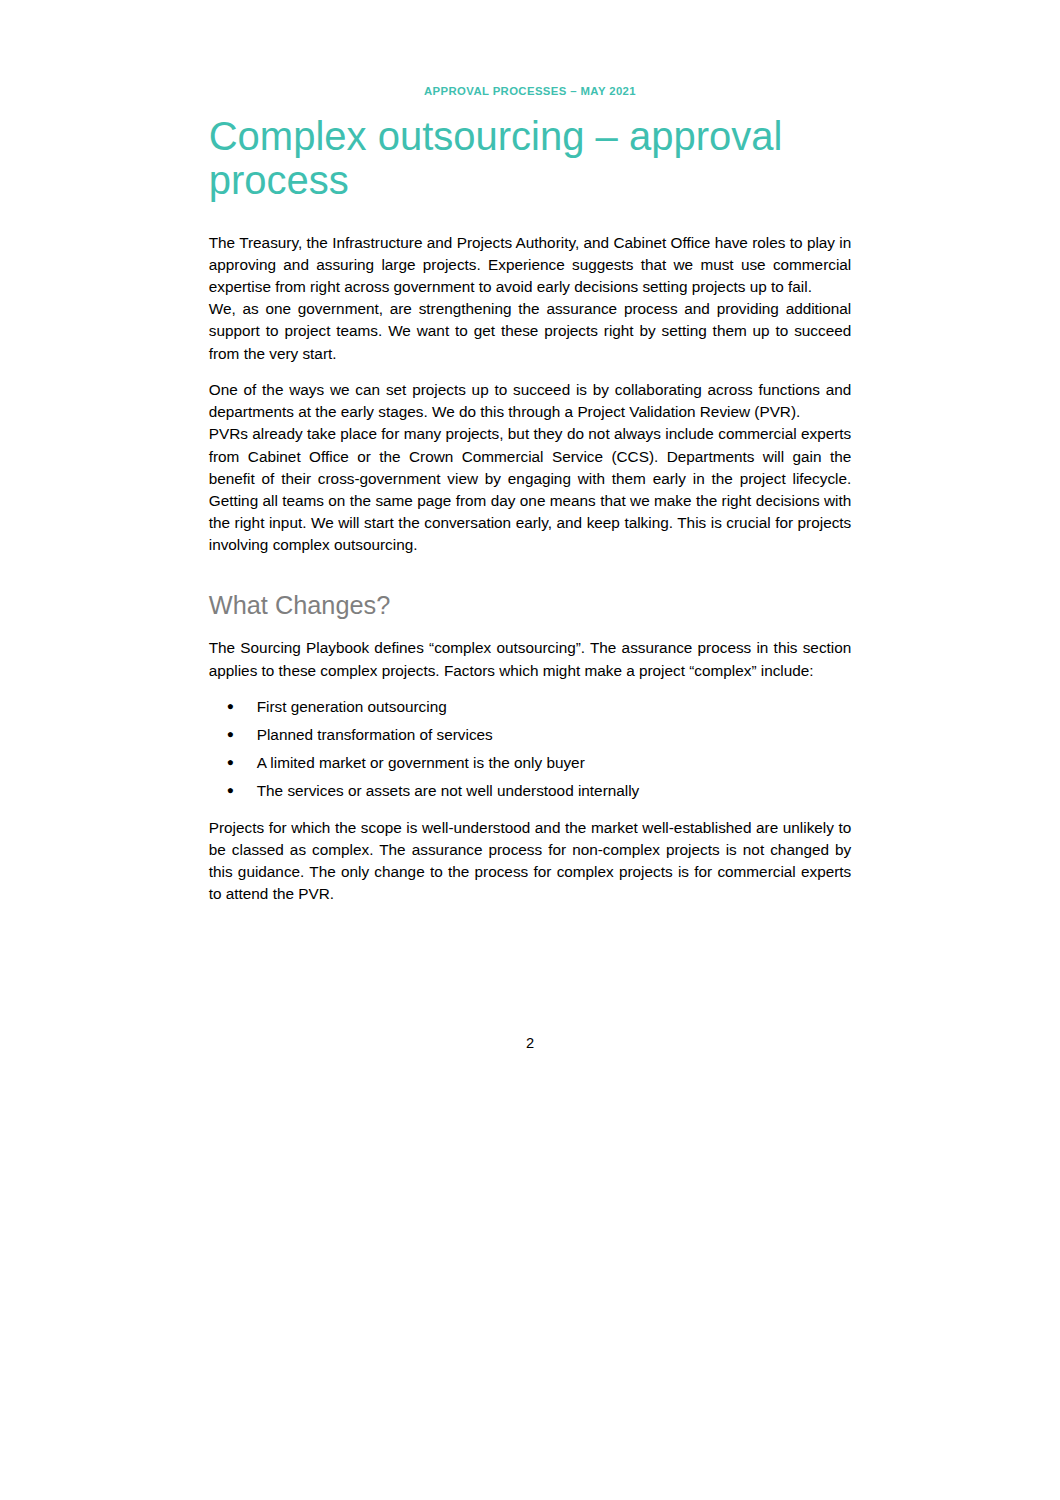Approval processes – May 2021
Complex outsourcing – approval process
The Treasury, the Infrastructure and Projects Authority, and Cabinet Office have roles to play in approving and assuring large projects. Experience suggests that we must use commercial expertise from right across government to avoid early decisions setting projects up to fail.
We, as one government, are strengthening the assurance process and providing additional support to project teams. We want to get these projects right by setting them up to succeed from the very start.
One of the ways we can set projects up to succeed is by collaborating across functions and departments at the early stages. We do this through a Project Validation Review (PVR).
PVRs already take place for many projects, but they do not always include commercial experts from Cabinet Office or the Crown Commercial Service (CCS). Departments will gain the benefit of their cross-government view by engaging with them early in the project lifecycle. Getting all teams on the same page from day one means that we make the right decisions with the right input. We will start the conversation early, and keep talking. This is crucial for projects involving complex outsourcing.
What Changes?
The Sourcing Playbook defines “complex outsourcing”. The assurance process in this section applies to these complex projects. Factors which might make a project “complex” include:
First generation outsourcing
Planned transformation of services
A limited market or government is the only buyer
The services or assets are not well understood internally
Projects for which the scope is well-understood and the market well-established are unlikely to be classed as complex. The assurance process for non-complex projects is not changed by this guidance. The only change to the process for complex projects is for commercial experts to attend the PVR.
2